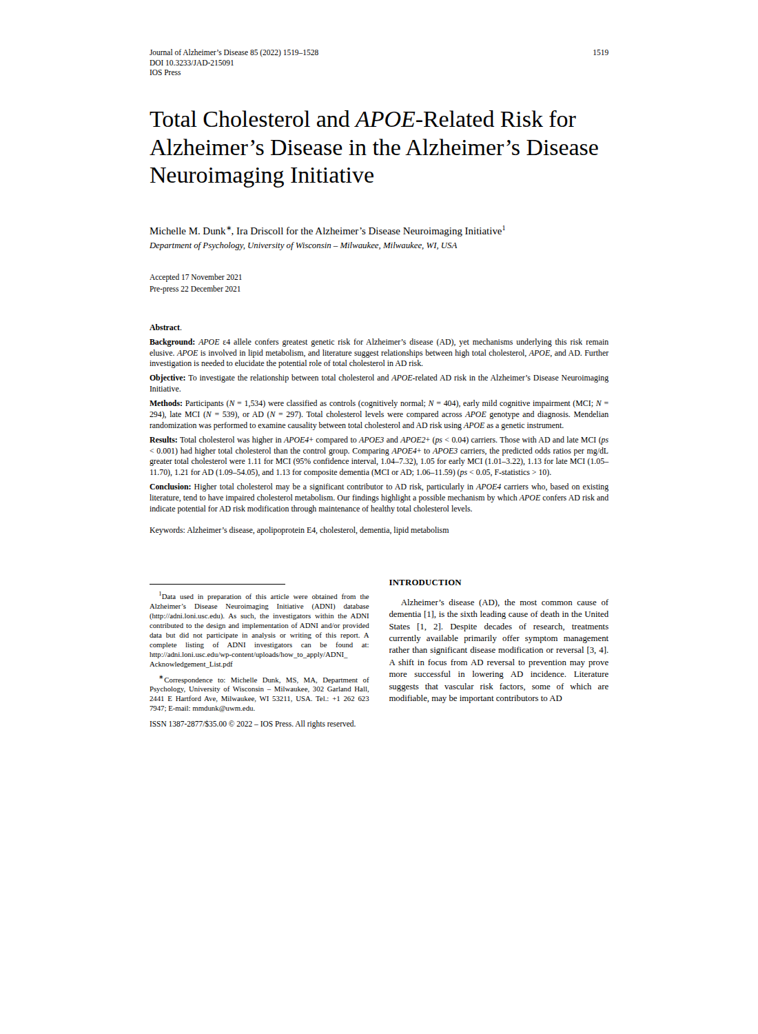Journal of Alzheimer’s Disease 85 (2022) 1519–1528 DOI 10.3233/JAD-215091 IOS Press
1519
Total Cholesterol and APOE-Related Risk for Alzheimer’s Disease in the Alzheimer’s Disease Neuroimaging Initiative
Michelle M. Dunk∗, Ira Driscoll for the Alzheimer’s Disease Neuroimaging Initiative1
Department of Psychology, University of Wisconsin – Milwaukee, Milwaukee, WI, USA
Accepted 17 November 2021
Pre-press 22 December 2021
Abstract.
Background: APOE ε4 allele confers greatest genetic risk for Alzheimer’s disease (AD), yet mechanisms underlying this risk remain elusive. APOE is involved in lipid metabolism, and literature suggest relationships between high total cholesterol, APOE, and AD. Further investigation is needed to elucidate the potential role of total cholesterol in AD risk.
Objective: To investigate the relationship between total cholesterol and APOE-related AD risk in the Alzheimer’s Disease Neuroimaging Initiative.
Methods: Participants (N = 1,534) were classified as controls (cognitively normal; N = 404), early mild cognitive impairment (MCI; N = 294), late MCI (N = 539), or AD (N = 297). Total cholesterol levels were compared across APOE genotype and diagnosis. Mendelian randomization was performed to examine causality between total cholesterol and AD risk using APOE as a genetic instrument.
Results: Total cholesterol was higher in APOE4+ compared to APOE3 and APOE2+ (ps < 0.04) carriers. Those with AD and late MCI (ps < 0.001) had higher total cholesterol than the control group. Comparing APOE4+ to APOE3 carriers, the predicted odds ratios per mg/dL greater total cholesterol were 1.11 for MCI (95% confidence interval, 1.04–7.32), 1.05 for early MCI (1.01–3.22), 1.13 for late MCI (1.05–11.70), 1.21 for AD (1.09–54.05), and 1.13 for composite dementia (MCI or AD; 1.06–11.59) (ps < 0.05, F-statistics > 10).
Conclusion: Higher total cholesterol may be a significant contributor to AD risk, particularly in APOE4 carriers who, based on existing literature, tend to have impaired cholesterol metabolism. Our findings highlight a possible mechanism by which APOE confers AD risk and indicate potential for AD risk modification through maintenance of healthy total cholesterol levels.
Keywords: Alzheimer’s disease, apolipoprotein E4, cholesterol, dementia, lipid metabolism
1Data used in preparation of this article were obtained from the Alzheimer’s Disease Neuroimaging Initiative (ADNI) database (http://adni.loni.usc.edu). As such, the investigators within the ADNI contributed to the design and implementation of ADNI and/or provided data but did not participate in analysis or writing of this report. A complete listing of ADNI investigators can be found at: http://adni.loni.usc.edu/wp-content/uploads/how_to_apply/ADNI_ Acknowledgement_List.pdf
∗Correspondence to: Michelle Dunk, MS, MA, Department of Psychology, University of Wisconsin – Milwaukee, 302 Garland Hall, 2441 E Hartford Ave, Milwaukee, WI 53211, USA. Tel.: +1 262 623 7947; E-mail: mmdunk@uwm.edu.
INTRODUCTION
Alzheimer’s disease (AD), the most common cause of dementia [1], is the sixth leading cause of death in the United States [1, 2]. Despite decades of research, treatments currently available primarily offer symptom management rather than significant disease modification or reversal [3, 4]. A shift in focus from AD reversal to prevention may prove more successful in lowering AD incidence. Literature suggests that vascular risk factors, some of which are modifiable, may be important contributors to AD
ISSN 1387-2877/$35.00 © 2022 – IOS Press. All rights reserved.